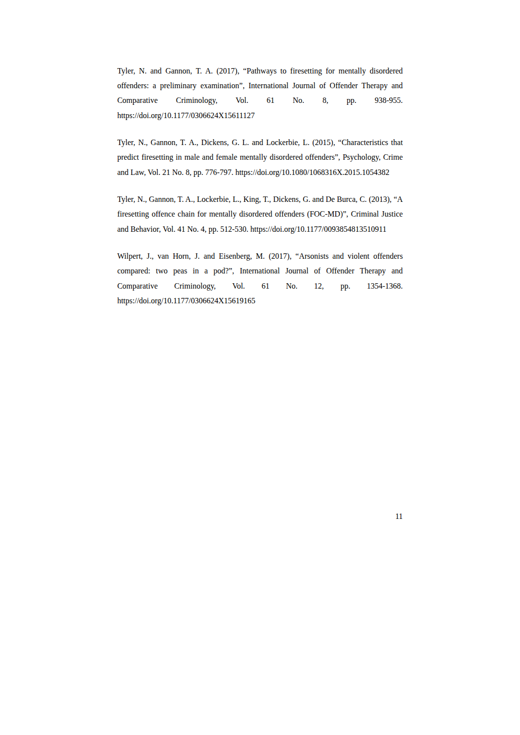Tyler, N. and Gannon, T. A. (2017), “Pathways to firesetting for mentally disordered offenders: a preliminary examination”, International Journal of Offender Therapy and Comparative Criminology, Vol. 61 No. 8, pp. 938-955. https://doi.org/10.1177/0306624X15611127
Tyler, N., Gannon, T. A., Dickens, G. L. and Lockerbie, L. (2015), “Characteristics that predict firesetting in male and female mentally disordered offenders”, Psychology, Crime and Law, Vol. 21 No. 8, pp. 776-797. https://doi.org/10.1080/1068316X.2015.1054382
Tyler, N., Gannon, T. A., Lockerbie, L., King, T., Dickens, G. and De Burca, C. (2013), “A firesetting offence chain for mentally disordered offenders (FOC-MD)”, Criminal Justice and Behavior, Vol. 41 No. 4, pp. 512-530. https://doi.org/10.1177/0093854813510911
Wilpert, J., van Horn, J. and Eisenberg, M. (2017), “Arsonists and violent offenders compared: two peas in a pod?”, International Journal of Offender Therapy and Comparative Criminology, Vol. 61 No. 12, pp. 1354-1368. https://doi.org/10.1177/0306624X15619165
11